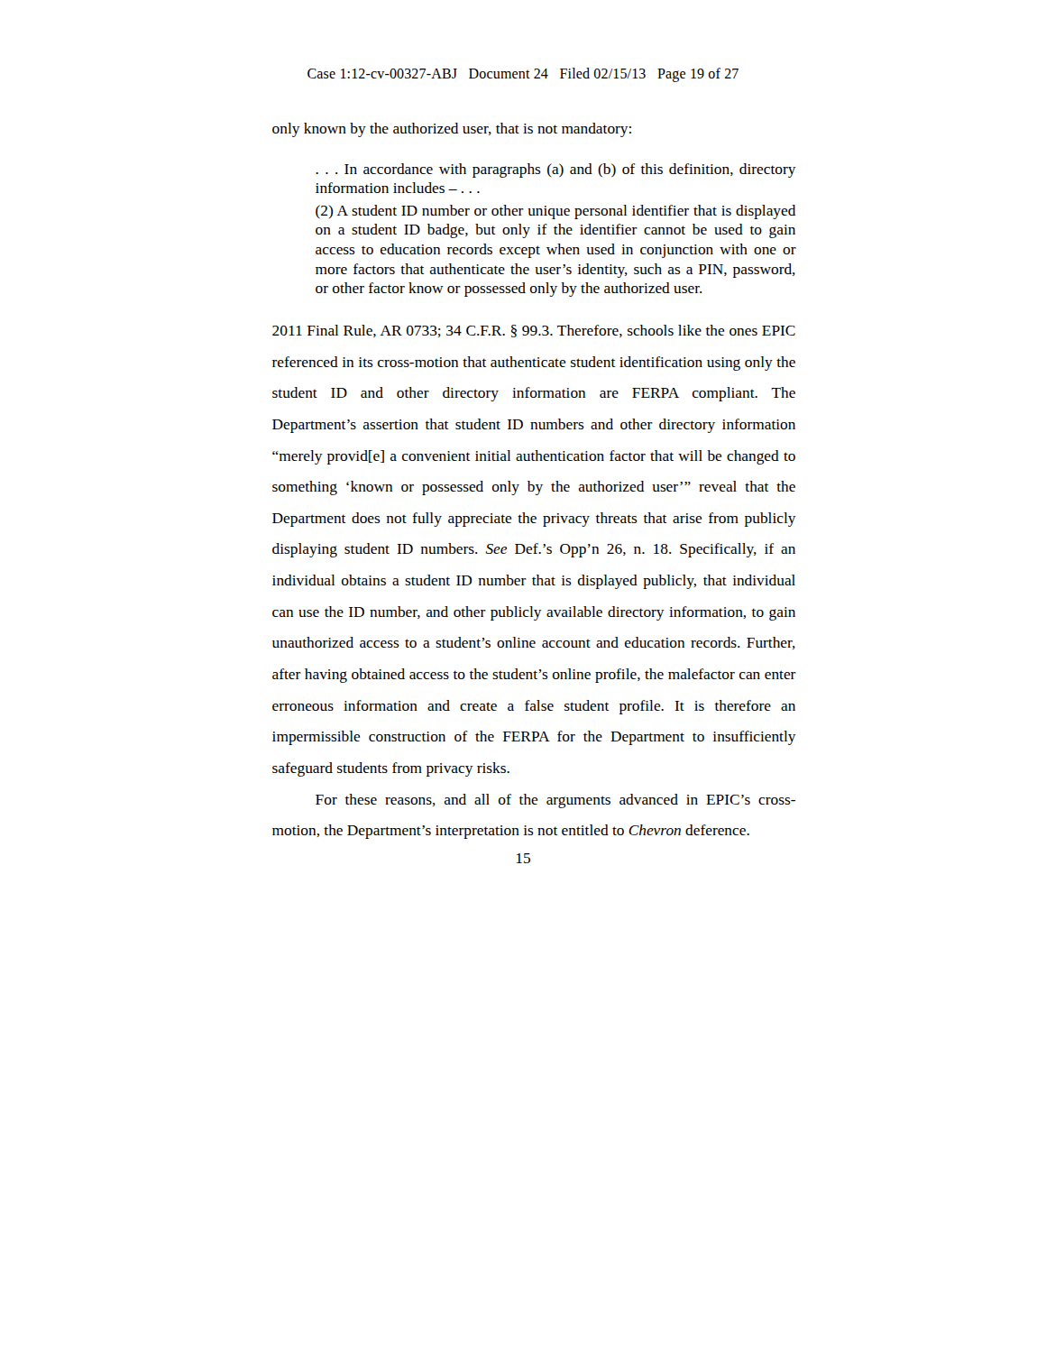Case 1:12-cv-00327-ABJ Document 24 Filed 02/15/13 Page 19 of 27
only known by the authorized user, that is not mandatory:
. . . In accordance with paragraphs (a) and (b) of this definition, directory information includes – . . .
(2) A student ID number or other unique personal identifier that is displayed on a student ID badge, but only if the identifier cannot be used to gain access to education records except when used in conjunction with one or more factors that authenticate the user’s identity, such as a PIN, password, or other factor know or possessed only by the authorized user.
2011 Final Rule, AR 0733; 34 C.F.R. § 99.3. Therefore, schools like the ones EPIC referenced in its cross-motion that authenticate student identification using only the student ID and other directory information are FERPA compliant. The Department’s assertion that student ID numbers and other directory information “merely provid[e] a convenient initial authentication factor that will be changed to something ‘known or possessed only by the authorized user’” reveal that the Department does not fully appreciate the privacy threats that arise from publicly displaying student ID numbers. See Def.’s Opp’n 26, n. 18. Specifically, if an individual obtains a student ID number that is displayed publicly, that individual can use the ID number, and other publicly available directory information, to gain unauthorized access to a student’s online account and education records. Further, after having obtained access to the student’s online profile, the malefactor can enter erroneous information and create a false student profile. It is therefore an impermissible construction of the FERPA for the Department to insufficiently safeguard students from privacy risks.
For these reasons, and all of the arguments advanced in EPIC’s cross-motion, the Department’s interpretation is not entitled to Chevron deference.
15